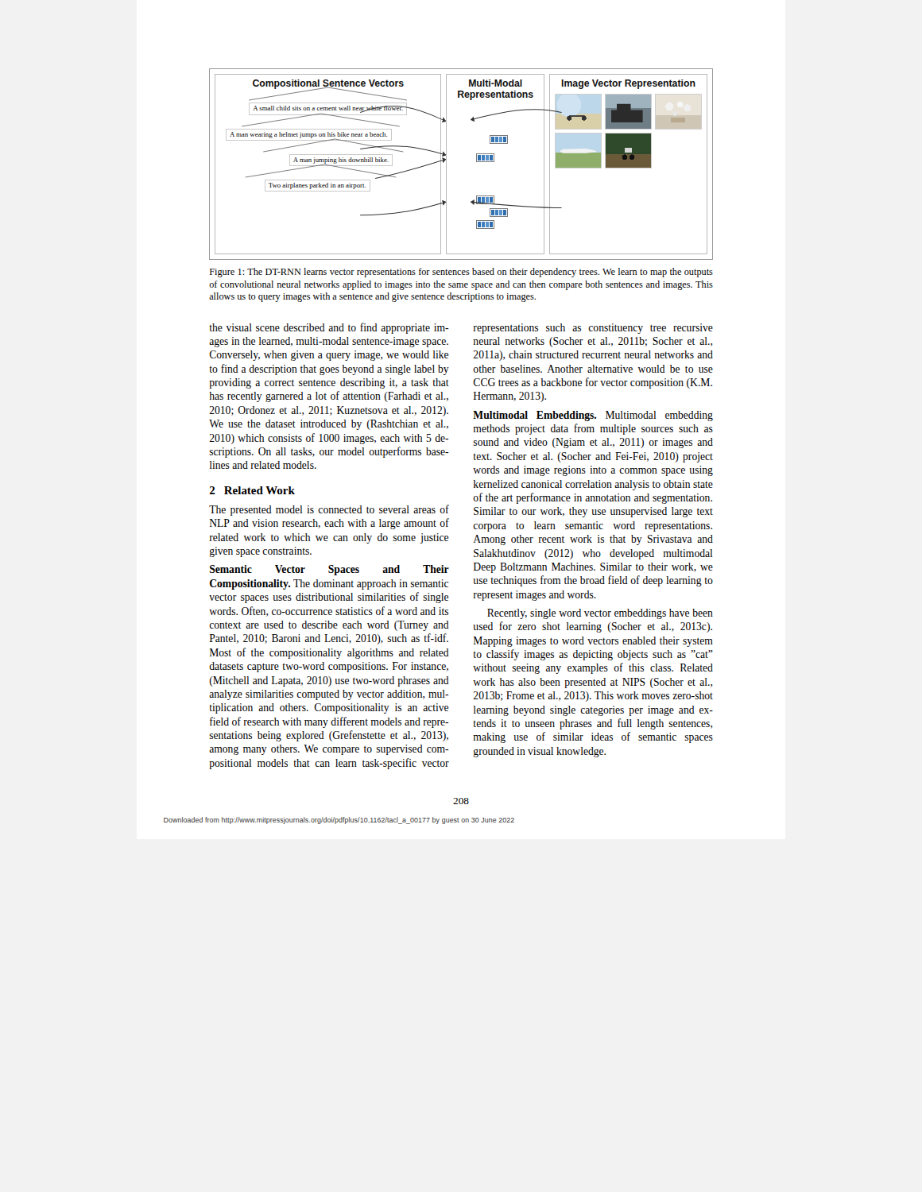Compositional Sentence Vectors
A small child sits on a cement wall near white flower.
A man wearing a helmet jumps on his bike near a beach.
A man jumping his downhill bike.
Two airplanes parked in an airport.
Multi-Modal
Representations
Image Vector Representation
Figure 1: The DT-RNN learns vector representations for sentences based on their dependency trees. We learn to map the outputs of convolutional neural networks applied to images into the same space and can then compare both sentences and images. This allows us to query images with a sentence and give sentence descriptions to images.
the visual scene described and to find appropriate images in the learned, multi-modal sentence-image space. Conversely, when given a query image, we would like to find a description that goes beyond a single label by providing a correct sentence describing it, a task that has recently garnered a lot of attention (Farhadi et al., 2010; Ordonez et al., 2011; Kuznetsova et al., 2012). We use the dataset introduced by (Rashtchian et al., 2010) which consists of 1000 images, each with 5 descriptions. On all tasks, our model outperforms baselines and related models.
2 Related Work
The presented model is connected to several areas of NLP and vision research, each with a large amount of related work to which we can only do some justice given space constraints.
Semantic Vector Spaces and Their Compositionality. The dominant approach in semantic vector spaces uses distributional similarities of single words. Often, co-occurrence statistics of a word and its context are used to describe each word (Turney and Pantel, 2010; Baroni and Lenci, 2010), such as tf-idf. Most of the compositionality algorithms and related datasets capture two-word compositions. For instance, (Mitchell and Lapata, 2010) use two-word phrases and analyze similarities computed by vector addition, multiplication and others. Compositionality is an active field of research with many different models and representations being explored (Grefenstette et al., 2013), among many others. We compare to supervised compositional models that can learn task-specific vector representations such as constituency tree recursive neural networks (Socher et al., 2011b; Socher et al., 2011a), chain structured recurrent neural networks and other baselines. Another alternative would be to use CCG trees as a backbone for vector composition (K.M. Hermann, 2013).
Multimodal Embeddings. Multimodal embedding methods project data from multiple sources such as sound and video (Ngiam et al., 2011) or images and text. Socher et al. (Socher and Fei-Fei, 2010) project words and image regions into a common space using kernelized canonical correlation analysis to obtain state of the art performance in annotation and segmentation. Similar to our work, they use unsupervised large text corpora to learn semantic word representations. Among other recent work is that by Srivastava and Salakhutdinov (2012) who developed multimodal Deep Boltzmann Machines. Similar to their work, we use techniques from the broad field of deep learning to represent images and words.
Recently, single word vector embeddings have been used for zero shot learning (Socher et al., 2013c). Mapping images to word vectors enabled their system to classify images as depicting objects such as ”cat” without seeing any examples of this class. Related work has also been presented at NIPS (Socher et al., 2013b; Frome et al., 2013). This work moves zero-shot learning beyond single categories per image and extends it to unseen phrases and full length sentences, making use of similar ideas of semantic spaces grounded in visual knowledge.
208
Downloaded from http://www.mitpressjournals.org/doi/pdfplus/10.1162/tacl_a_00177 by guest on 30 June 2022